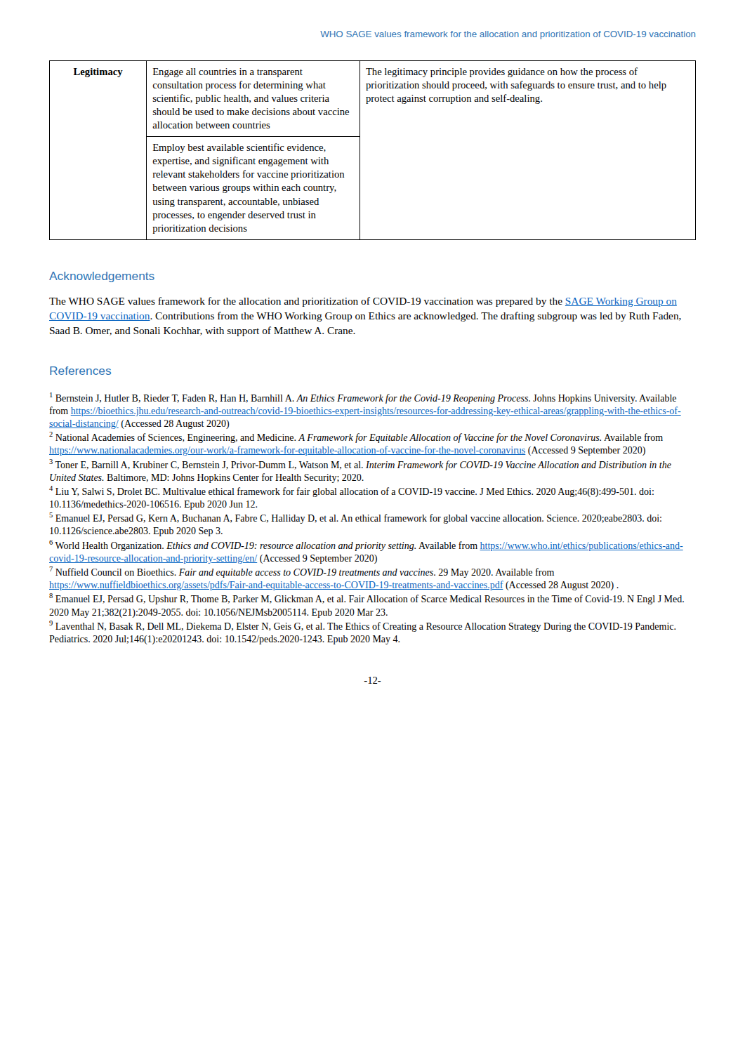WHO SAGE values framework for the allocation and prioritization of COVID-19 vaccination
| Legitimacy | Engage all countries in a transparent consultation process for determining what scientific, public health, and values criteria should be used to make decisions about vaccine allocation between countries | The legitimacy principle provides guidance on how the process of prioritization should proceed, with safeguards to ensure trust, and to help protect against corruption and self-dealing. |
| Employ best available scientific evidence, expertise, and significant engagement with relevant stakeholders for vaccine prioritization between various groups within each country, using transparent, accountable, unbiased processes, to engender deserved trust in prioritization decisions |
Acknowledgements
The WHO SAGE values framework for the allocation and prioritization of COVID-19 vaccination was prepared by the SAGE Working Group on COVID-19 vaccination. Contributions from the WHO Working Group on Ethics are acknowledged. The drafting subgroup was led by Ruth Faden, Saad B. Omer, and Sonali Kochhar, with support of Matthew A. Crane.
References
1 Bernstein J, Hutler B, Rieder T, Faden R, Han H, Barnhill A. An Ethics Framework for the Covid-19 Reopening Process. Johns Hopkins University. Available from https://bioethics.jhu.edu/research-and-outreach/covid-19-bioethics-expert-insights/resources-for-addressing-key-ethical-areas/grappling-with-the-ethics-of-social-distancing/ (Accessed 28 August 2020)
2 National Academies of Sciences, Engineering, and Medicine. A Framework for Equitable Allocation of Vaccine for the Novel Coronavirus. Available from https://www.nationalacademies.org/our-work/a-framework-for-equitable-allocation-of-vaccine-for-the-novel-coronavirus (Accessed 9 September 2020)
3 Toner E, Barnill A, Krubiner C, Bernstein J, Privor-Dumm L, Watson M, et al. Interim Framework for COVID-19 Vaccine Allocation and Distribution in the United States. Baltimore, MD: Johns Hopkins Center for Health Security; 2020.
4 Liu Y, Salwi S, Drolet BC. Multivalue ethical framework for fair global allocation of a COVID-19 vaccine. J Med Ethics. 2020 Aug;46(8):499-501. doi: 10.1136/medethics-2020-106516. Epub 2020 Jun 12.
5 Emanuel EJ, Persad G, Kern A, Buchanan A, Fabre C, Halliday D, et al. An ethical framework for global vaccine allocation. Science. 2020;eabe2803. doi: 10.1126/science.abe2803. Epub 2020 Sep 3.
6 World Health Organization. Ethics and COVID-19: resource allocation and priority setting. Available from https://www.who.int/ethics/publications/ethics-and-covid-19-resource-allocation-and-priority-setting/en/ (Accessed 9 September 2020)
7 Nuffield Council on Bioethics. Fair and equitable access to COVID-19 treatments and vaccines. 29 May 2020. Available from https://www.nuffieldbioethics.org/assets/pdfs/Fair-and-equitable-access-to-COVID-19-treatments-and-vaccines.pdf (Accessed 28 August 2020) .
8 Emanuel EJ, Persad G, Upshur R, Thome B, Parker M, Glickman A, et al. Fair Allocation of Scarce Medical Resources in the Time of Covid-19. N Engl J Med. 2020 May 21;382(21):2049-2055. doi: 10.1056/NEJMsb2005114. Epub 2020 Mar 23.
9 Laventhal N, Basak R, Dell ML, Diekema D, Elster N, Geis G, et al. The Ethics of Creating a Resource Allocation Strategy During the COVID-19 Pandemic. Pediatrics. 2020 Jul;146(1):e20201243. doi: 10.1542/peds.2020-1243. Epub 2020 May 4.
-12-